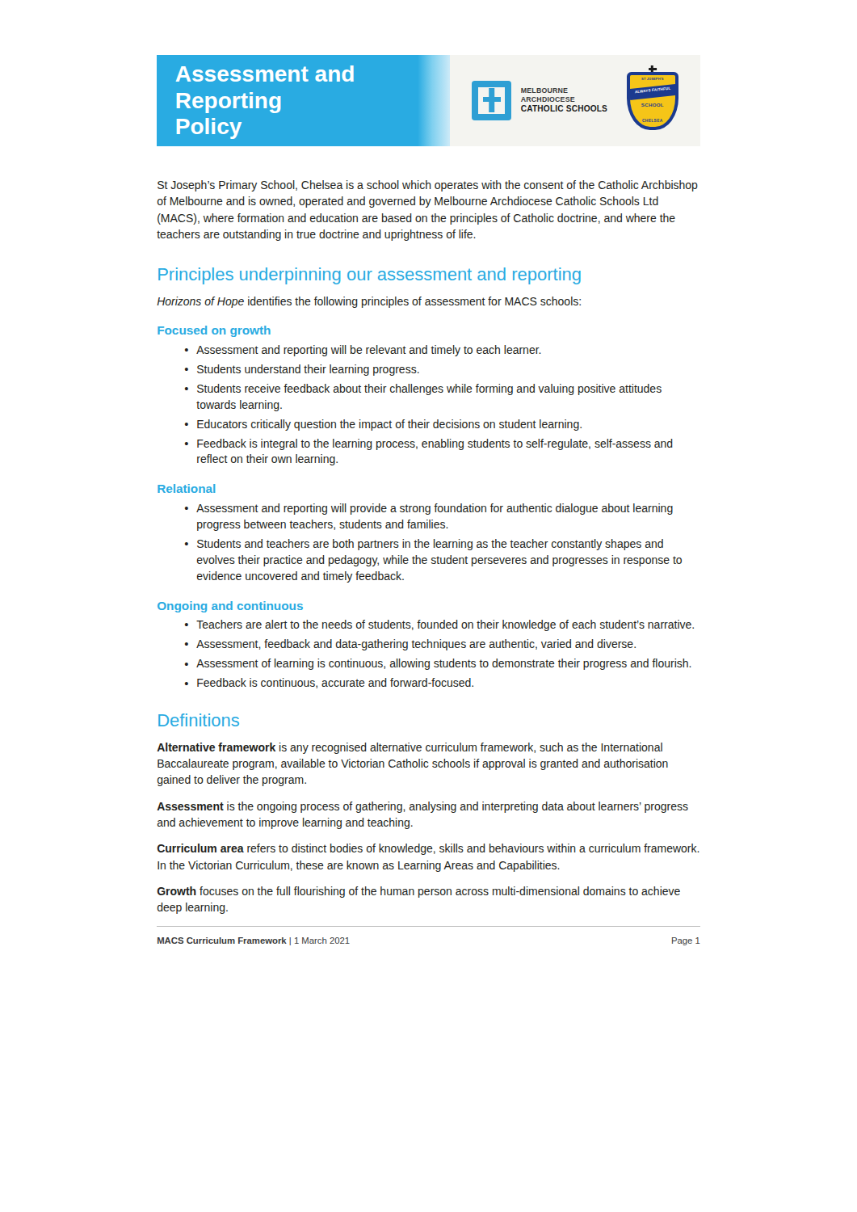Assessment and Reporting
Policy
MELBOURNE
ARCHDIOCESE CATHOLIC SCHOOLS
ST JOSEPH'S
ALWAYS FAITHFUL
SCHOOL
CHELSEA
St Joseph’s Primary School, Chelsea is a school which operates with the consent of the Catholic Archbishop of Melbourne and is owned, operated and governed by Melbourne Archdiocese Catholic Schools Ltd (MACS), where formation and education are based on the principles of Catholic doctrine, and where the teachers are outstanding in true doctrine and uprightness of life.
Principles underpinning our assessment and reporting
Horizons of Hope identifies the following principles of assessment for MACS schools:
Focused on growth
Assessment and reporting will be relevant and timely to each learner.
Students understand their learning progress.
Students receive feedback about their challenges while forming and valuing positive attitudes towards learning.
Educators critically question the impact of their decisions on student learning.
Feedback is integral to the learning process, enabling students to self-regulate, self-assess and reflect on their own learning.
Relational
Assessment and reporting will provide a strong foundation for authentic dialogue about learning progress between teachers, students and families.
Students and teachers are both partners in the learning as the teacher constantly shapes and evolves their practice and pedagogy, while the student perseveres and progresses in response to evidence uncovered and timely feedback.
Ongoing and continuous
Teachers are alert to the needs of students, founded on their knowledge of each student’s narrative.
Assessment, feedback and data-gathering techniques are authentic, varied and diverse.
Assessment of learning is continuous, allowing students to demonstrate their progress and flourish.
Feedback is continuous, accurate and forward-focused.
Definitions
Alternative framework is any recognised alternative curriculum framework, such as the International Baccalaureate program, available to Victorian Catholic schools if approval is granted and authorisation gained to deliver the program.
Assessment is the ongoing process of gathering, analysing and interpreting data about learners’ progress and achievement to improve learning and teaching.
Curriculum area refers to distinct bodies of knowledge, skills and behaviours within a curriculum framework. In the Victorian Curriculum, these are known as Learning Areas and Capabilities.
Growth focuses on the full flourishing of the human person across multi-dimensional domains to achieve deep learning.
MACS Curriculum Framework | 1 March 2021
Page 1